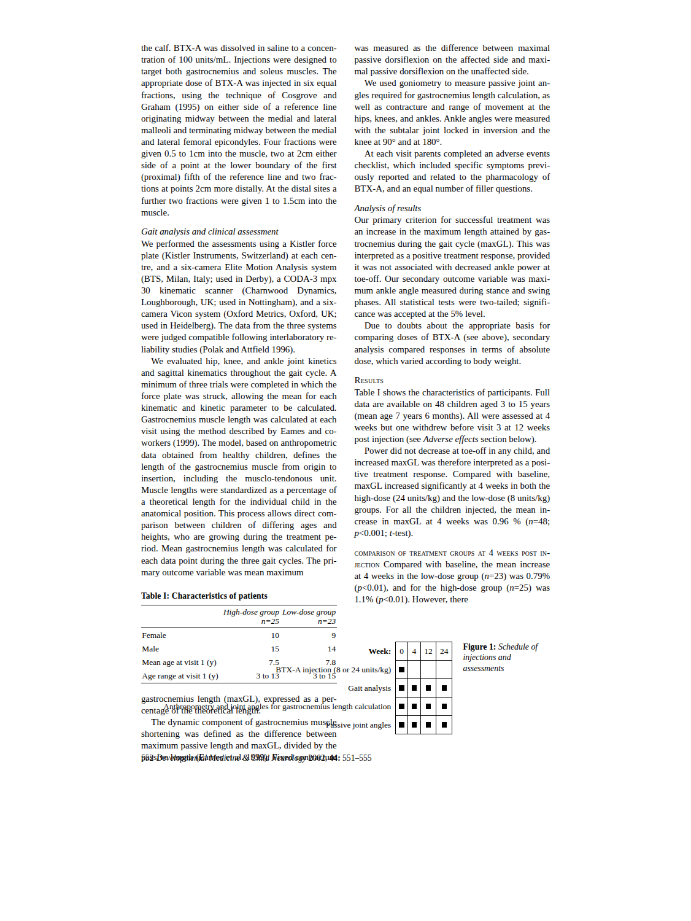the calf. BTX-A was dissolved in saline to a concentration of 100 units/mL. Injections were designed to target both gastrocnemius and soleus muscles. The appropriate dose of BTX-A was injected in six equal fractions, using the technique of Cosgrove and Graham (1995) on either side of a reference line originating midway between the medial and lateral malleoli and terminating midway between the medial and lateral femoral epicondyles. Four fractions were given 0.5 to 1cm into the muscle, two at 2cm either side of a point at the lower boundary of the first (proximal) fifth of the reference line and two fractions at points 2cm more distally. At the distal sites a further two fractions were given 1 to 1.5cm into the muscle.
Gait analysis and clinical assessment
We performed the assessments using a Kistler force plate (Kistler Instruments, Switzerland) at each centre, and a six-camera Elite Motion Analysis system (BTS, Milan, Italy; used in Derby), a CODA-3 mpx 30 kinematic scanner (Charnwood Dynamics, Loughborough, UK; used in Nottingham), and a six-camera Vicon system (Oxford Metrics, Oxford, UK; used in Heidelberg). The data from the three systems were judged compatible following interlaboratory reliability studies (Polak and Attfield 1996).
We evaluated hip, knee, and ankle joint kinetics and sagittal kinematics throughout the gait cycle. A minimum of three trials were completed in which the force plate was struck, allowing the mean for each kinematic and kinetic parameter to be calculated. Gastrocnemius muscle length was calculated at each visit using the method described by Eames and coworkers (1999). The model, based on anthropometric data obtained from healthy children, defines the length of the gastrocnemius muscle from origin to insertion, including the musclo-tendonous unit. Muscle lengths were standardized as a percentage of a theoretical length for the individual child in the anatomical position. This process allows direct comparison between children of differing ages and heights, who are growing during the treatment period. Mean gastrocnemius length was calculated for each data point during the three gait cycles. The primary outcome variable was mean maximum
Table I: Characteristics of patients
| | High-dose group n=25 | Low-dose group n=23 |
| --- | --- | --- |
| Female | 10 | 9 |
| Male | 15 | 14 |
| Mean age at visit 1 (y) | 7.5 | 7.8 |
| Age range at visit 1 (y) | 3 to 13 | 3 to 15 |
gastrocnemius length (maxGL), expressed as a percentage of the theoretical length.
The dynamic component of gastrocnemius muscle shortening was defined as the difference between maximum passive length and maxGL, divided by the passive length (Eames et al. 1999). Fixed contracture was measured as the difference between maximal passive dorsiflexion on the affected side and maximal passive dorsiflexion on the unaffected side.
We used goniometry to measure passive joint angles required for gastrocnemius length calculation, as well as contracture and range of movement at the hips, knees, and ankles. Ankle angles were measured with the subtalar joint locked in inversion and the knee at 90° and at 180°.
At each visit parents completed an adverse events checklist, which included specific symptoms previously reported and related to the pharmacology of BTX-A, and an equal number of filler questions.
Analysis of results
Our primary criterion for successful treatment was an increase in the maximum length attained by gastrocnemius during the gait cycle (maxGL). This was interpreted as a positive treatment response, provided it was not associated with decreased ankle power at toe-off. Our secondary outcome variable was maximum ankle angle measured during stance and swing phases. All statistical tests were two-tailed; significance was accepted at the 5% level.
Due to doubts about the appropriate basis for comparing doses of BTX-A (see above), secondary analysis compared responses in terms of absolute dose, which varied according to body weight.
Results
Table I shows the characteristics of participants. Full data are available on 48 children aged 3 to 15 years (mean age 7 years 6 months). All were assessed at 4 weeks but one withdrew before visit 3 at 12 weeks post injection (see Adverse effects section below).
Power did not decrease at toe-off in any child, and increased maxGL was therefore interpreted as a positive treatment response. Compared with baseline, maxGL increased significantly at 4 weeks in both the high-dose (24 units/kg) and the low-dose (8 units/kg) groups. For all the children injected, the mean increase in maxGL at 4 weeks was 0.96 % (n=48; p<0.001; t-test).
comparison of treatment groups at 4 weeks post injection Compared with baseline, the mean increase at 4 weeks in the low-dose group (n=23) was 0.79% (p<0.01), and for the high-dose group (n=25) was 1.1% (p<0.01). However, there
| Week: | 0 | 4 | 12 | 24 |
| BTX-A injection (8 or 24 units/kg) | | | | |
| Gait analysis | | | | |
| Anthropometry and joint angles for gastrocnemius length calculation | | | | |
| Passive joint angles | | | | |
Figure 1: Schedule of injections and assessments
552 Developmental Medicine & Child Neurology 2002, 44: 551–555